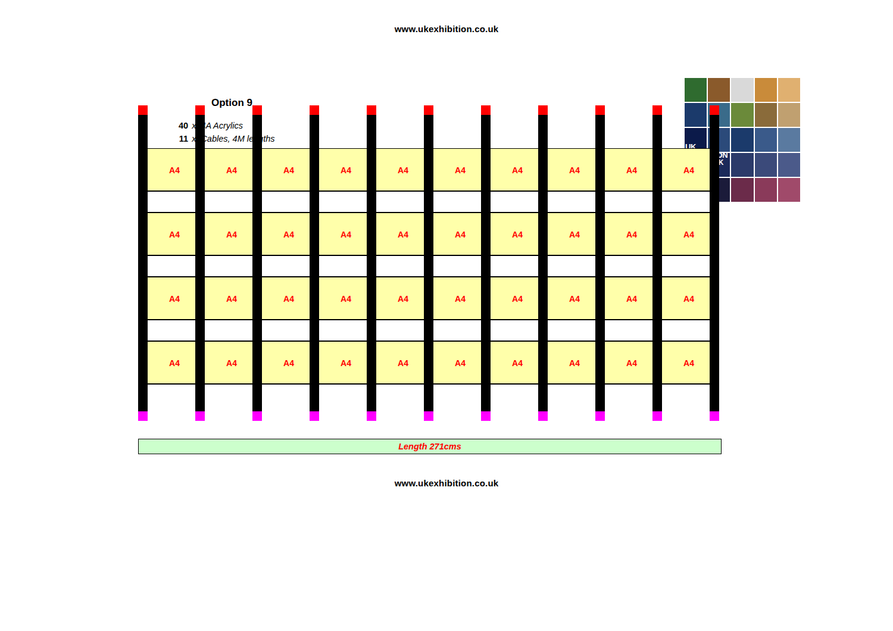www.ukexhibition.co.uk
UK
EXHIBITION .CO.UK
Option 9
| 40 | x | 4A Acrylics |
| 11 | x | Cables, 4M lengths |
| 16 | x | Single Grippers |
| 72 | x | Double Grippers |
| 11 | x | Top Holders |
| 11 | x | Bottom Holders |
A4
A4
A4
A4
A4
A4
A4
A4
A4
A4
A4
A4
A4
A4
A4
A4
A4
A4
A4
A4
A4
A4
A4
A4
A4
A4
A4
A4
A4
A4
A4
A4
A4
A4
A4
A4
A4
A4
A4
A4
Length 271cms
www.ukexhibition.co.uk